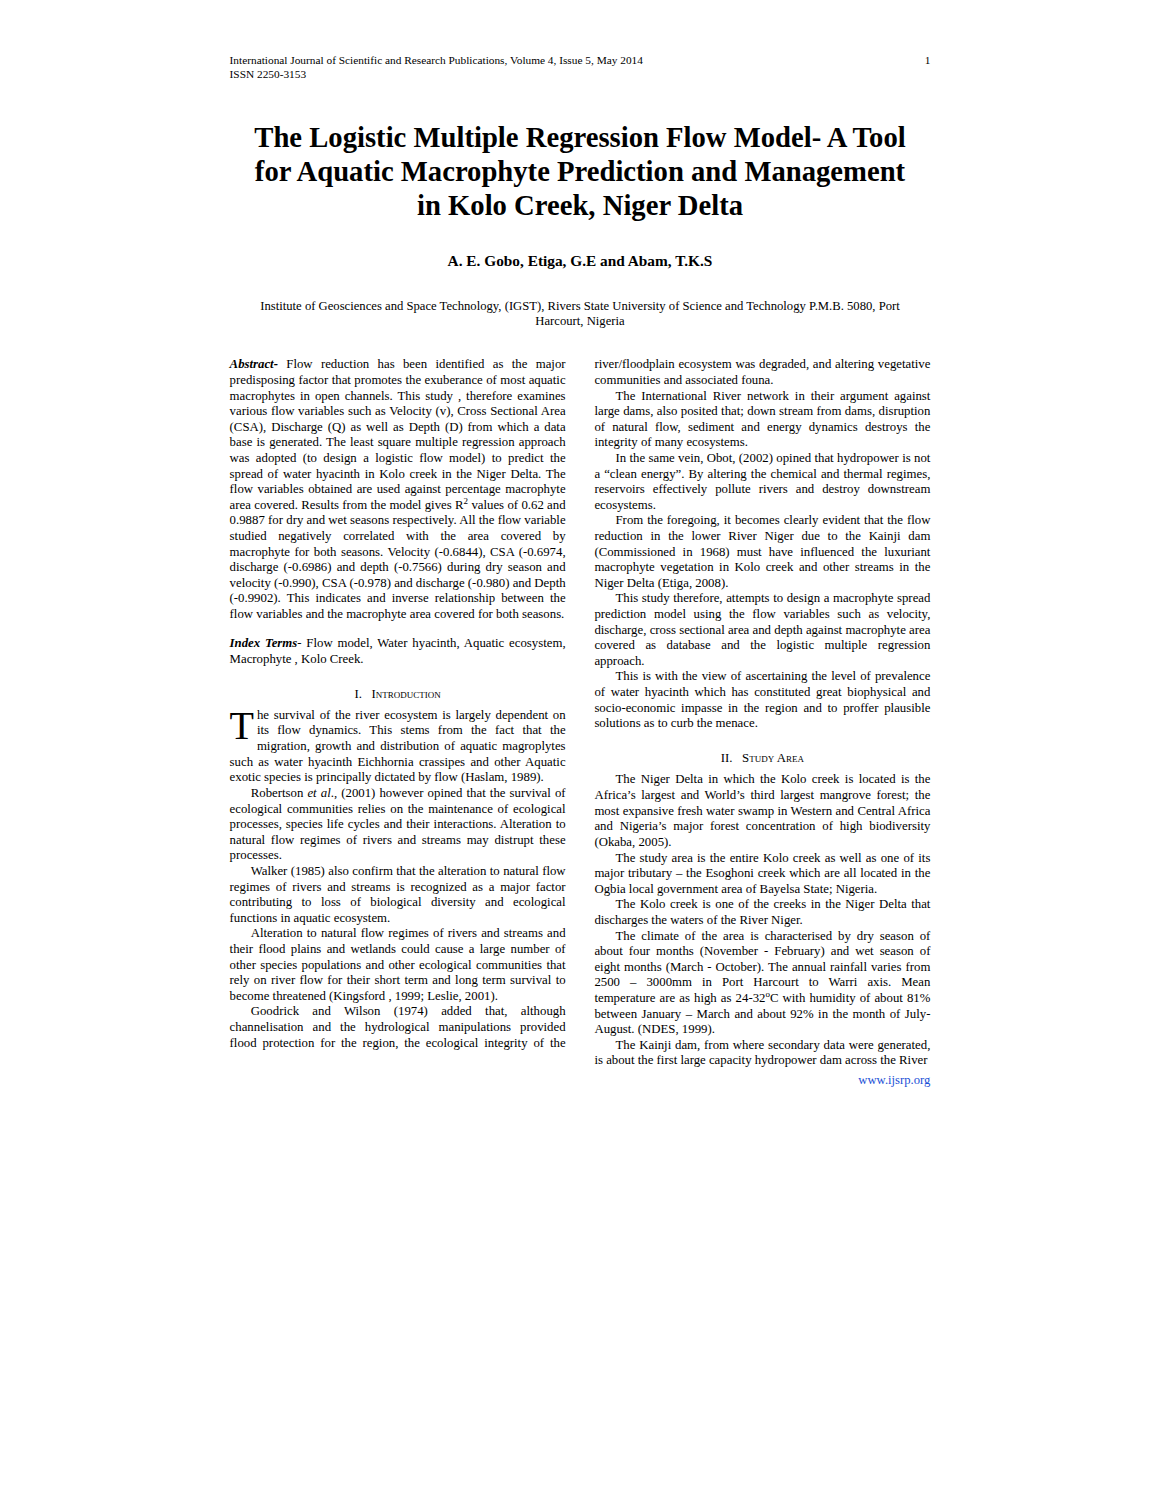International Journal of Scientific and Research Publications, Volume 4, Issue 5, May 2014
ISSN 2250-3153 1
The Logistic Multiple Regression Flow Model- A Tool for Aquatic Macrophyte Prediction and Management in Kolo Creek, Niger Delta
A. E. Gobo, Etiga, G.E and Abam, T.K.S
Institute of Geosciences and Space Technology, (IGST), Rivers State University of Science and Technology P.M.B. 5080, Port Harcourt, Nigeria
Abstract- Flow reduction has been identified as the major predisposing factor that promotes the exuberance of most aquatic macrophytes in open channels. This study , therefore examines various flow variables such as Velocity (v), Cross Sectional Area (CSA), Discharge (Q) as well as Depth (D) from which a data base is generated. The least square multiple regression approach was adopted (to design a logistic flow model) to predict the spread of water hyacinth in Kolo creek in the Niger Delta. The flow variables obtained are used against percentage macrophyte area covered. Results from the model gives R2 values of 0.62 and 0.9887 for dry and wet seasons respectively. All the flow variable studied negatively correlated with the area covered by macrophyte for both seasons. Velocity (-0.6844), CSA (-0.6974, discharge (-0.6986) and depth (-0.7566) during dry season and velocity (-0.990), CSA (-0.978) and discharge (-0.980) and Depth (-0.9902). This indicates and inverse relationship between the flow variables and the macrophyte area covered for both seasons.
Index Terms- Flow model, Water hyacinth, Aquatic ecosystem, Macrophyte , Kolo Creek.
I. Introduction
The survival of the river ecosystem is largely dependent on its flow dynamics. This stems from the fact that the migration, growth and distribution of aquatic magroplytes such as water hyacinth Eichhornia crassipes and other Aquatic exotic species is principally dictated by flow (Haslam, 1989).
Robertson et al., (2001) however opined that the survival of ecological communities relies on the maintenance of ecological processes, species life cycles and their interactions. Alteration to natural flow regimes of rivers and streams may distrupt these processes.
Walker (1985) also confirm that the alteration to natural flow regimes of rivers and streams is recognized as a major factor contributing to loss of biological diversity and ecological functions in aquatic ecosystem.
Alteration to natural flow regimes of rivers and streams and their flood plains and wetlands could cause a large number of other species populations and other ecological communities that rely on river flow for their short term and long term survival to become threatened (Kingsford , 1999; Leslie, 2001).
Goodrick and Wilson (1974) added that, although channelisation and the hydrological manipulations provided flood protection for the region, the ecological integrity of the river/floodplain ecosystem was degraded, and altering vegetative communities and associated founa.
The International River network in their argument against large dams, also posited that; down stream from dams, disruption of natural flow, sediment and energy dynamics destroys the integrity of many ecosystems.
In the same vein, Obot, (2002) opined that hydropower is not a “clean energy”. By altering the chemical and thermal regimes, reservoirs effectively pollute rivers and destroy downstream ecosystems.
From the foregoing, it becomes clearly evident that the flow reduction in the lower River Niger due to the Kainji dam (Commissioned in 1968) must have influenced the luxuriant macrophyte vegetation in Kolo creek and other streams in the Niger Delta (Etiga, 2008).
This study therefore, attempts to design a macrophyte spread prediction model using the flow variables such as velocity, discharge, cross sectional area and depth against macrophyte area covered as database and the logistic multiple regression approach.
This is with the view of ascertaining the level of prevalence of water hyacinth which has constituted great biophysical and socio-economic impasse in the region and to proffer plausible solutions as to curb the menace.
II. Study Area
The Niger Delta in which the Kolo creek is located is the Africa’s largest and World’s third largest mangrove forest; the most expansive fresh water swamp in Western and Central Africa and Nigeria’s major forest concentration of high biodiversity (Okaba, 2005).
The study area is the entire Kolo creek as well as one of its major tributary – the Esoghoni creek which are all located in the Ogbia local government area of Bayelsa State; Nigeria.
The Kolo creek is one of the creeks in the Niger Delta that discharges the waters of the River Niger.
The climate of the area is characterised by dry season of about four months (November - February) and wet season of eight months (March - October). The annual rainfall varies from 2500 – 3000mm in Port Harcourt to Warri axis. Mean temperature are as high as 24-32oC with humidity of about 81% between January – March and about 92% in the month of July-August. (NDES, 1999).
The Kainji dam, from where secondary data were generated, is about the first large capacity hydropower dam across the River
www.ijsrp.org